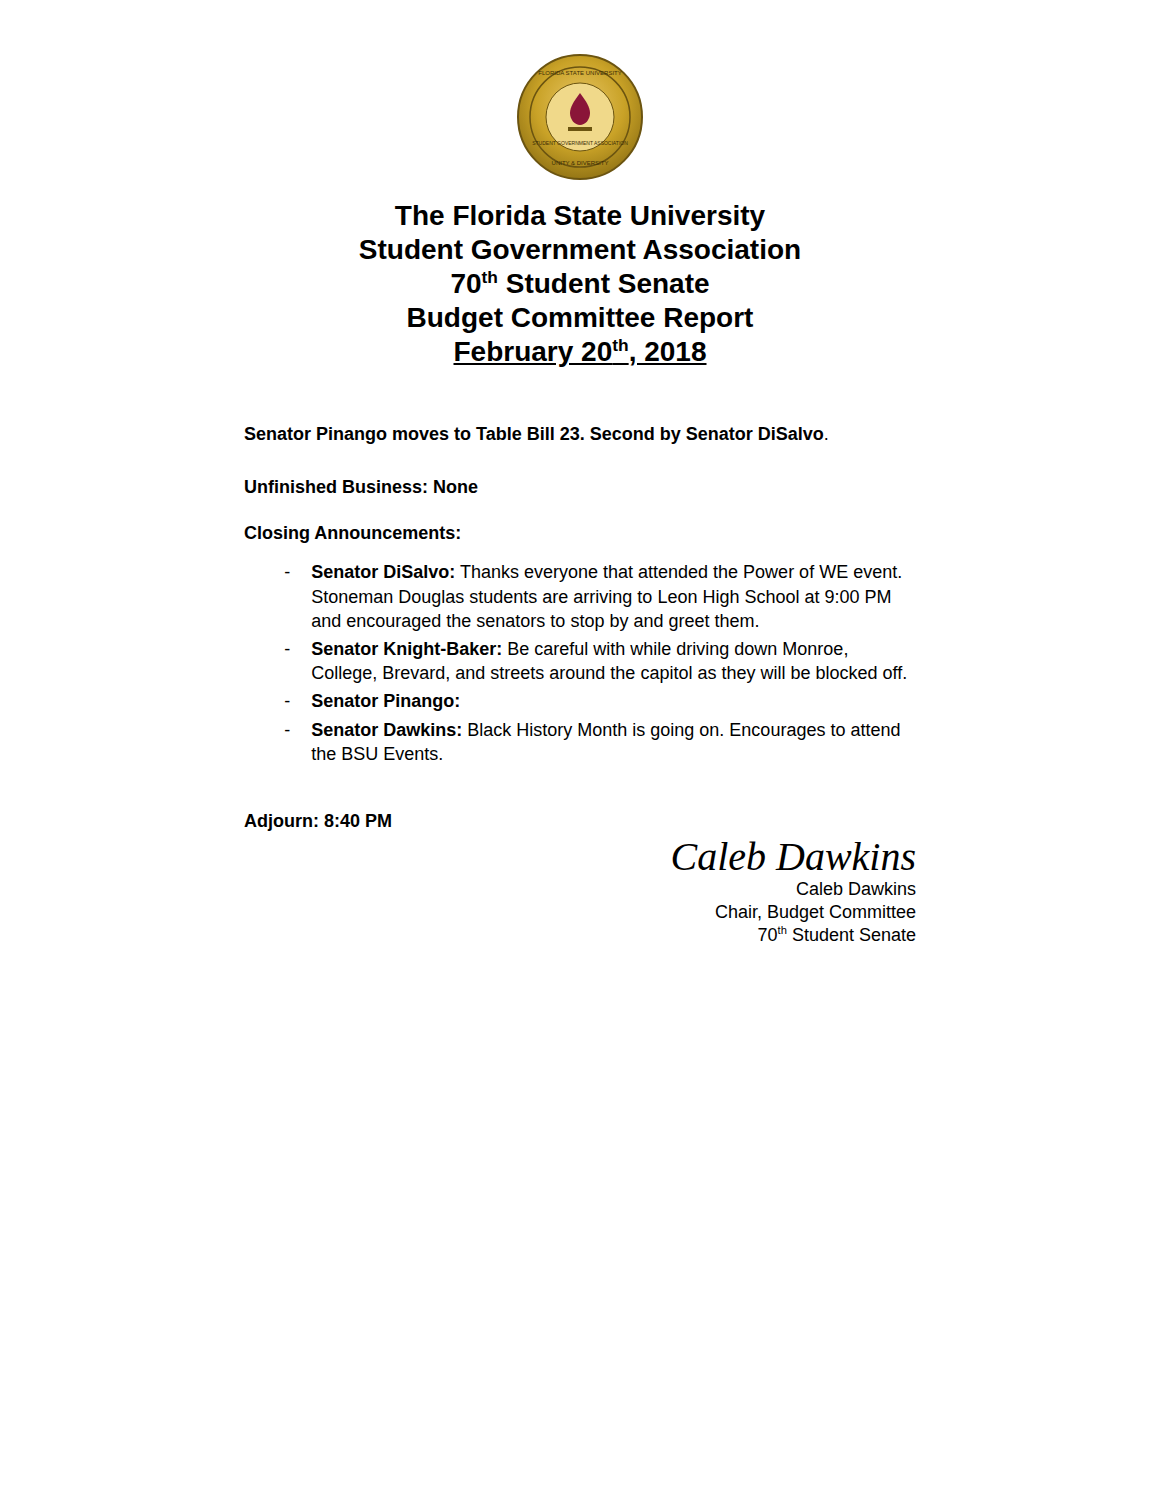The Florida State University
Student Government Association
70th Student Senate
Budget Committee Report
February 20th, 2018
Senator Pinango moves to Table Bill 23. Second by Senator DiSalvo.
Unfinished Business: None
Closing Announcements:
Senator DiSalvo: Thanks everyone that attended the Power of WE event. Stoneman Douglas students are arriving to Leon High School at 9:00 PM and encouraged the senators to stop by and greet them.
Senator Knight-Baker: Be careful with while driving down Monroe, College, Brevard, and streets around the capitol as they will be blocked off.
Senator Pinango:
Senator Dawkins: Black History Month is going on. Encourages to attend the BSU Events.
Adjourn: 8:40 PM
Caleb Dawkins
Caleb Dawkins
Chair, Budget Committee
70th Student Senate